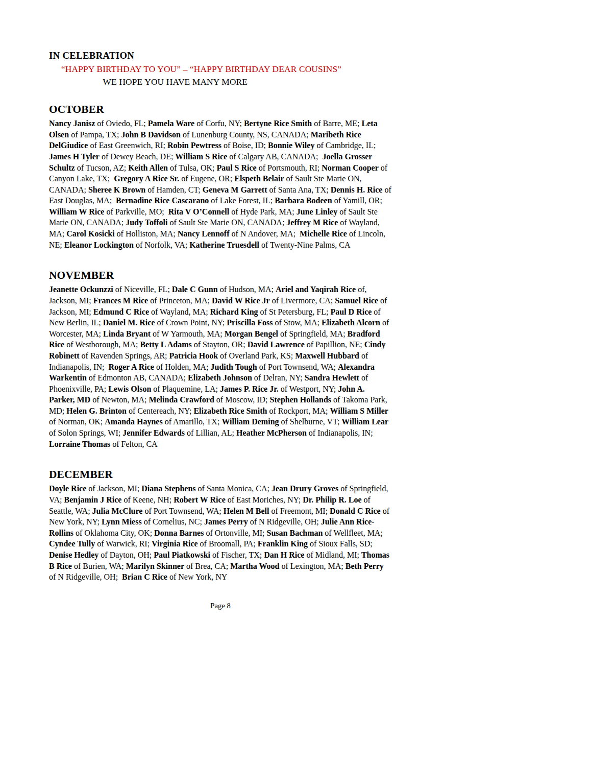IN CELEBRATION
“HAPPY BIRTHDAY TO YOU” – “HAPPY BIRTHDAY DEAR COUSINS”
WE HOPE YOU HAVE MANY MORE
OCTOBER
Nancy Janisz of Oviedo, FL; Pamela Ware of Corfu, NY; Bertyne Rice Smith of Barre, ME; Leta Olsen of Pampa, TX; John B Davidson of Lunenburg County, NS, CANADA; Maribeth Rice DelGiudice of East Greenwich, RI; Robin Pewtress of Boise, ID; Bonnie Wiley of Cambridge, IL; James H Tyler of Dewey Beach, DE; William S Rice of Calgary AB, CANADA; Joella Grosser Schultz of Tucson, AZ; Keith Allen of Tulsa, OK; Paul S Rice of Portsmouth, RI; Norman Cooper of Canyon Lake, TX; Gregory A Rice Sr. of Eugene, OR; Elspeth Belair of Sault Ste Marie ON, CANADA; Sheree K Brown of Hamden, CT; Geneva M Garrett of Santa Ana, TX; Dennis H. Rice of East Douglas, MA; Bernadine Rice Cascarano of Lake Forest, IL; Barbara Bodeen of Yamill, OR; William W Rice of Parkville, MO; Rita V O’Connell of Hyde Park, MA; June Linley of Sault Ste Marie ON, CANADA; Judy Toffoli of Sault Ste Marie ON, CANADA; Jeffrey M Rice of Wayland, MA; Carol Kosicki of Holliston, MA; Nancy Lennoff of N Andover, MA; Michelle Rice of Lincoln, NE; Eleanor Lockington of Norfolk, VA; Katherine Truesdell of Twenty-Nine Palms, CA
NOVEMBER
Jeanette Ockunzzi of Niceville, FL; Dale C Gunn of Hudson, MA; Ariel and Yaqirah Rice of, Jackson, MI; Frances M Rice of Princeton, MA; David W Rice Jr of Livermore, CA; Samuel Rice of Jackson, MI; Edmund C Rice of Wayland, MA; Richard King of St Petersburg, FL; Paul D Rice of New Berlin, IL; Daniel M. Rice of Crown Point, NY; Priscilla Foss of Stow, MA; Elizabeth Alcorn of Worcester, MA; Linda Bryant of W Yarmouth, MA; Morgan Bengel of Springfield, MA; Bradford Rice of Westborough, MA; Betty L Adams of Stayton, OR; David Lawrence of Papillion, NE; Cindy Robinett of Ravenden Springs, AR; Patricia Hook of Overland Park, KS; Maxwell Hubbard of Indianapolis, IN; Roger A Rice of Holden, MA; Judith Tough of Port Townsend, WA; Alexandra Warkentin of Edmonton AB, CANADA; Elizabeth Johnson of Delran, NY; Sandra Hewlett of Phoenixville, PA; Lewis Olson of Plaquemine, LA; James P. Rice Jr. of Westport, NY; John A. Parker, MD of Newton, MA; Melinda Crawford of Moscow, ID; Stephen Hollands of Takoma Park, MD; Helen G. Brinton of Centereach, NY; Elizabeth Rice Smith of Rockport, MA; William S Miller of Norman, OK; Amanda Haynes of Amarillo, TX; William Deming of Shelburne, VT; William Lear of Solon Springs, WI; Jennifer Edwards of Lillian, AL; Heather McPherson of Indianapolis, IN; Lorraine Thomas of Felton, CA
DECEMBER
Doyle Rice of Jackson, MI; Diana Stephens of Santa Monica, CA; Jean Drury Groves of Springfield, VA; Benjamin J Rice of Keene, NH; Robert W Rice of East Moriches, NY; Dr. Philip R. Loe of Seattle, WA; Julia McClure of Port Townsend, WA; Helen M Bell of Freemont, MI; Donald C Rice of New York, NY; Lynn Miess of Cornelius, NC; James Perry of N Ridgeville, OH; Julie Ann Rice-Rollins of Oklahoma City, OK; Donna Barnes of Ortonville, MI; Susan Bachman of Wellfleet, MA; Cyndee Tully of Warwick, RI; Virginia Rice of Broomall, PA; Franklin King of Sioux Falls, SD; Denise Hedley of Dayton, OH; Paul Piatkowski of Fischer, TX; Dan H Rice of Midland, MI; Thomas B Rice of Burien, WA; Marilyn Skinner of Brea, CA; Martha Wood of Lexington, MA; Beth Perry of N Ridgeville, OH; Brian C Rice of New York, NY
Page 8